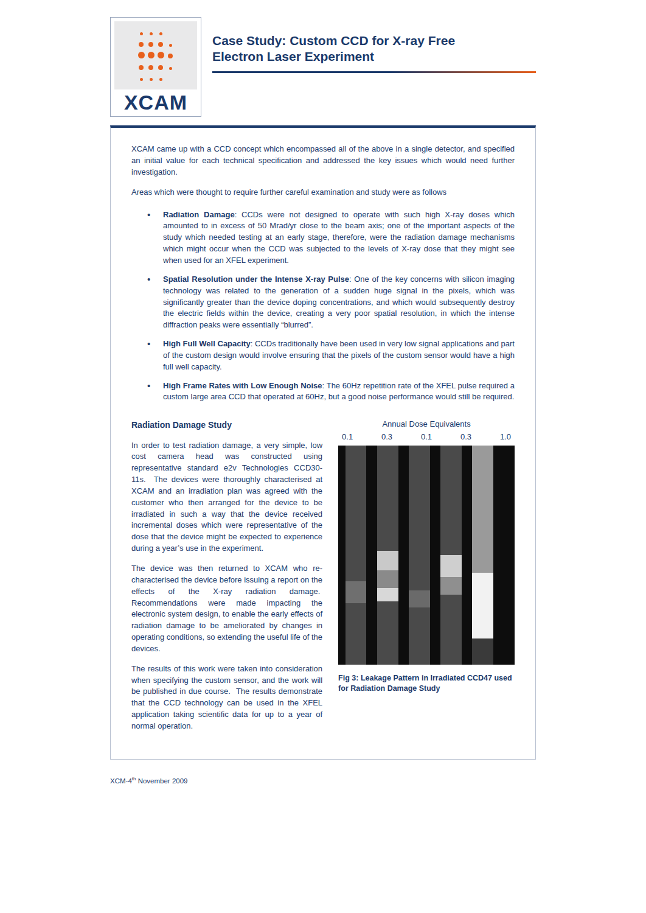XCAM
Case Study: Custom CCD for X-ray Free
Electron Laser Experiment
XCAM came up with a CCD concept which encompassed all of the above in a single detector, and specified an initial value for each technical specification and addressed the key issues which would need further investigation.
Areas which were thought to require further careful examination and study were as follows
Radiation Damage: CCDs were not designed to operate with such high X-ray doses which amounted to in excess of 50 Mrad/yr close to the beam axis; one of the important aspects of the study which needed testing at an early stage, therefore, were the radiation damage mechanisms which might occur when the CCD was subjected to the levels of X-ray dose that they might see when used for an XFEL experiment.
Spatial Resolution under the Intense X-ray Pulse: One of the key concerns with silicon imaging technology was related to the generation of a sudden huge signal in the pixels, which was significantly greater than the device doping concentrations, and which would subsequently destroy the electric fields within the device, creating a very poor spatial resolution, in which the intense diffraction peaks were essentially “blurred”.
High Full Well Capacity: CCDs traditionally have been used in very low signal applications and part of the custom design would involve ensuring that the pixels of the custom sensor would have a high full well capacity.
High Frame Rates with Low Enough Noise: The 60Hz repetition rate of the XFEL pulse required a custom large area CCD that operated at 60Hz, but a good noise performance would still be required.
Radiation Damage Study
In order to test radiation damage, a very simple, low cost camera head was constructed using representative standard e2v Technologies CCD30-11s. The devices were thoroughly characterised at XCAM and an irradiation plan was agreed with the customer who then arranged for the device to be irradiated in such a way that the device received incremental doses which were representative of the dose that the device might be expected to experience during a year’s use in the experiment.
The device was then returned to XCAM who re-characterised the device before issuing a report on the effects of the X-ray radiation damage. Recommendations were made impacting the electronic system design, to enable the early effects of radiation damage to be ameliorated by changes in operating conditions, so extending the useful life of the devices.
The results of this work were taken into consideration when specifying the custom sensor, and the work will be published in due course. The results demonstrate that the CCD technology can be used in the XFEL application taking scientific data for up to a year of normal operation.
Annual Dose Equivalents
0.10.30.10.31.0
Fig 3: Leakage Pattern in Irradiated CCD47 used for Radiation Damage Study
XCM-4th November 2009